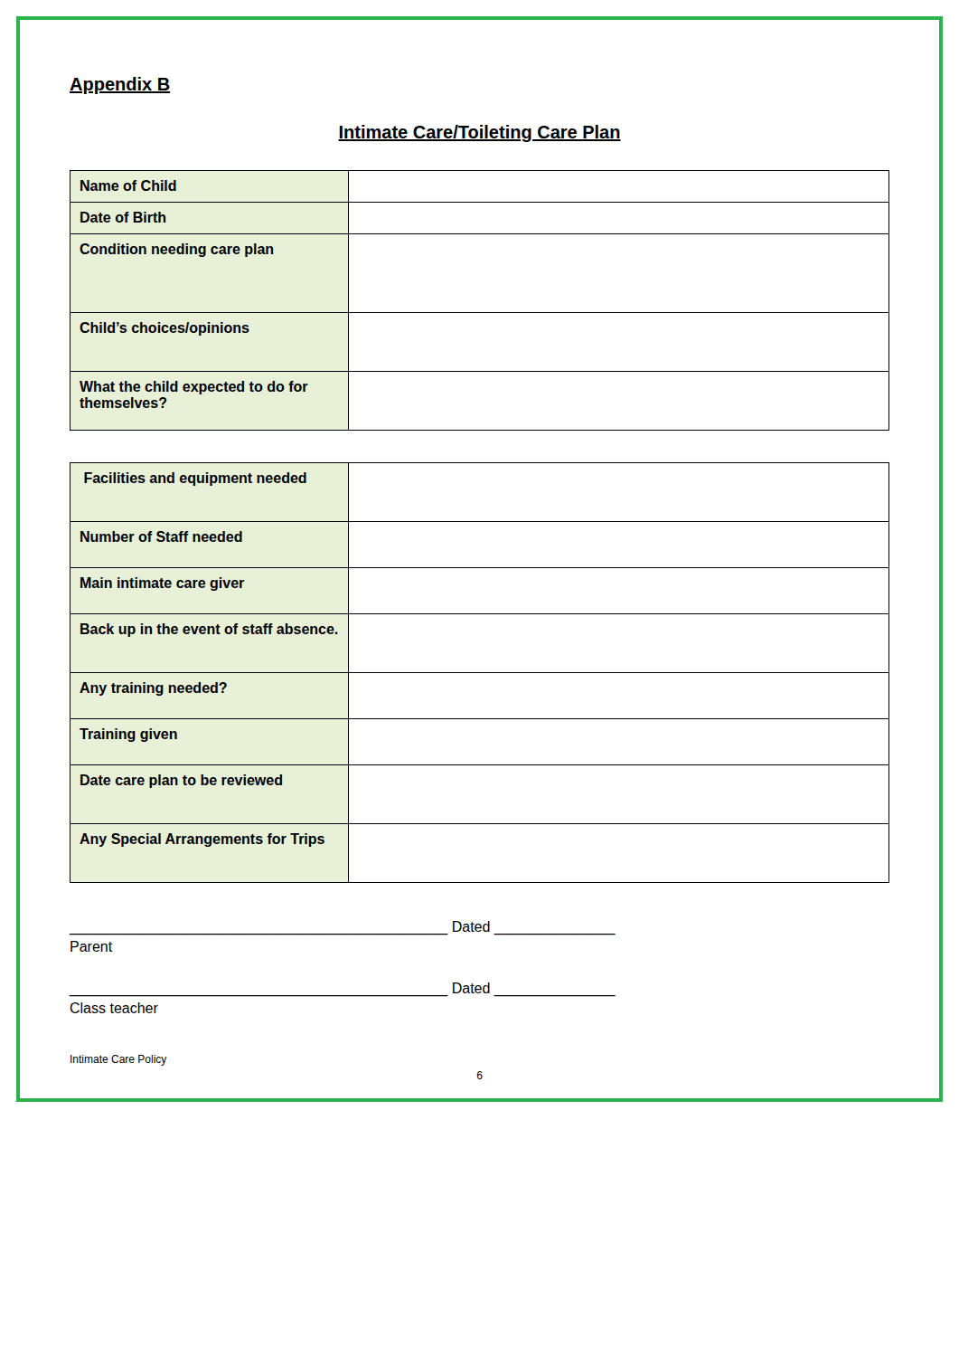Appendix B
Intimate Care/Toileting Care Plan
| Name of Child | |
| Date of Birth | |
| Condition needing care plan | |
| Child’s choices/opinions | |
| What the child expected to do for themselves? | |
| Facilities and equipment needed | |
| Number of Staff needed | |
| Main intimate care giver | |
| Back up in the event of staff absence. | |
| Any training needed? | |
| Training given | |
| Date care plan to be reviewed | |
| Any Special Arrangements for Trips | |
_______________________________________________ Dated _______________
Parent
_______________________________________________ Dated _______________
Class teacher
Intimate Care Policy
6